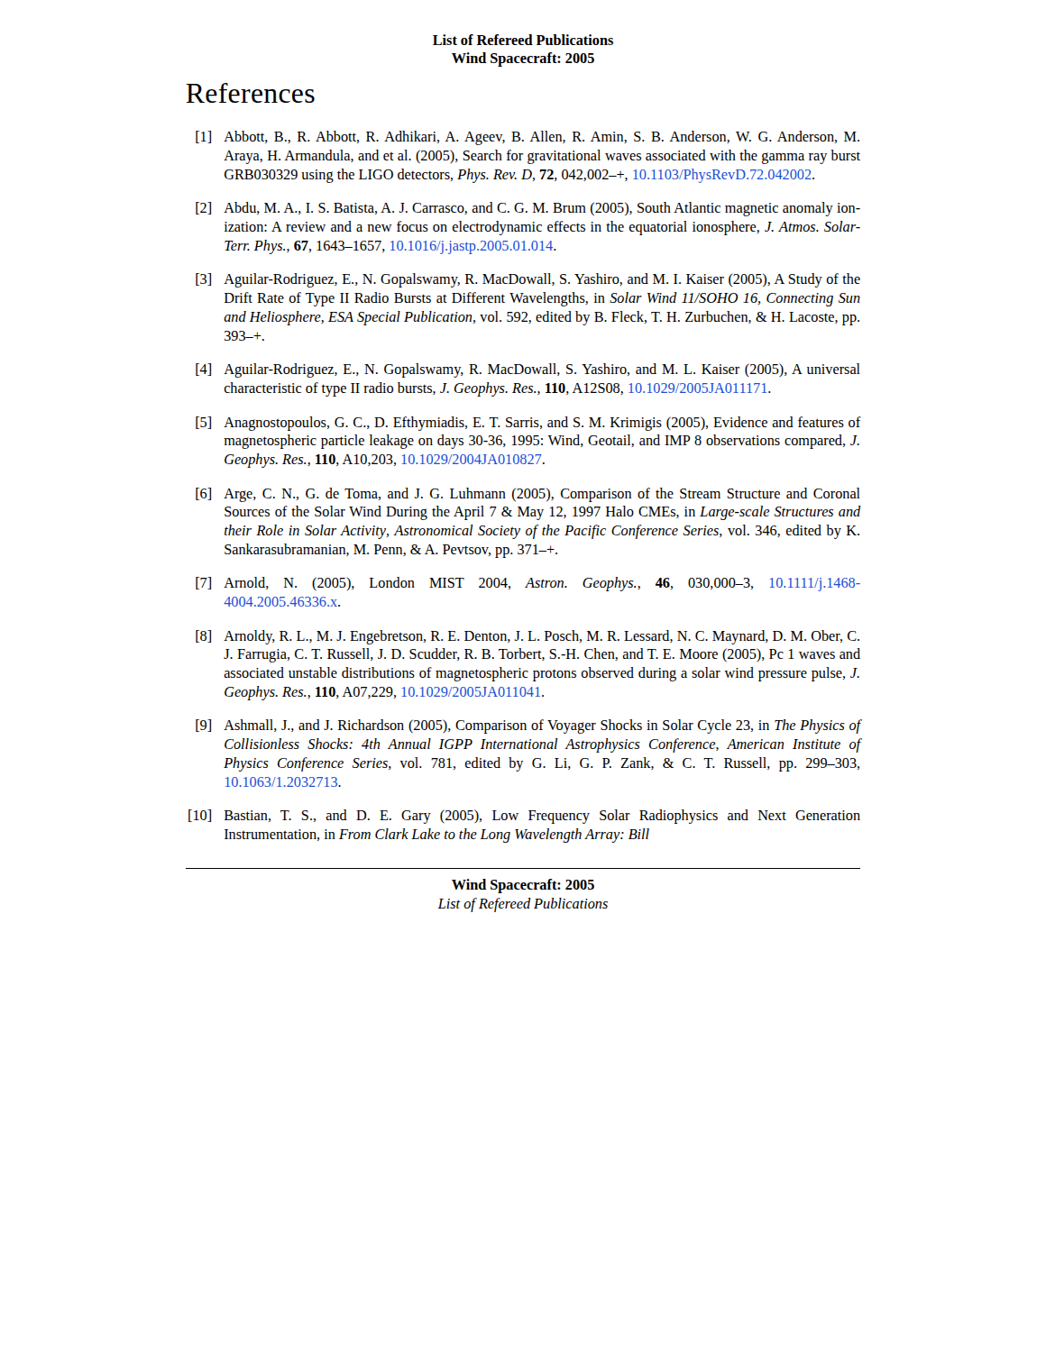List of Refereed Publications Wind Spacecraft: 2005
References
[1] Abbott, B., R. Abbott, R. Adhikari, A. Ageev, B. Allen, R. Amin, S. B. Anderson, W. G. Anderson, M. Araya, H. Armandula, and et al. (2005), Search for gravitational waves associated with the gamma ray burst GRB030329 using the LIGO detectors, Phys. Rev. D, 72, 042,002–+, 10.1103/PhysRevD.72.042002.
[2] Abdu, M. A., I. S. Batista, A. J. Carrasco, and C. G. M. Brum (2005), South Atlantic magnetic anomaly ionization: A review and a new focus on electrodynamic effects in the equatorial ionosphere, J. Atmos. Solar-Terr. Phys., 67, 1643–1657, 10.1016/j.jastp.2005.01.014.
[3] Aguilar-Rodriguez, E., N. Gopalswamy, R. MacDowall, S. Yashiro, and M. I. Kaiser (2005), A Study of the Drift Rate of Type II Radio Bursts at Different Wavelengths, in Solar Wind 11/SOHO 16, Connecting Sun and Heliosphere, ESA Special Publication, vol. 592, edited by B. Fleck, T. H. Zurbuchen, & H. Lacoste, pp. 393–+.
[4] Aguilar-Rodriguez, E., N. Gopalswamy, R. MacDowall, S. Yashiro, and M. L. Kaiser (2005), A universal characteristic of type II radio bursts, J. Geophys. Res., 110, A12S08, 10.1029/2005JA011171.
[5] Anagnostopoulos, G. C., D. Efthymiadis, E. T. Sarris, and S. M. Krimigis (2005), Evidence and features of magnetospheric particle leakage on days 30-36, 1995: Wind, Geotail, and IMP 8 observations compared, J. Geophys. Res., 110, A10,203, 10.1029/2004JA010827.
[6] Arge, C. N., G. de Toma, and J. G. Luhmann (2005), Comparison of the Stream Structure and Coronal Sources of the Solar Wind During the April 7 & May 12, 1997 Halo CMEs, in Large-scale Structures and their Role in Solar Activity, Astronomical Society of the Pacific Conference Series, vol. 346, edited by K. Sankarasubramanian, M. Penn, & A. Pevtsov, pp. 371–+.
[7] Arnold, N. (2005), London MIST 2004, Astron. Geophys., 46, 030,000–3, 10.1111/j.1468-4004.2005.46336.x.
[8] Arnoldy, R. L., M. J. Engebretson, R. E. Denton, J. L. Posch, M. R. Lessard, N. C. Maynard, D. M. Ober, C. J. Farrugia, C. T. Russell, J. D. Scudder, R. B. Torbert, S.-H. Chen, and T. E. Moore (2005), Pc 1 waves and associated unstable distributions of magnetospheric protons observed during a solar wind pressure pulse, J. Geophys. Res., 110, A07,229, 10.1029/2005JA011041.
[9] Ashmall, J., and J. Richardson (2005), Comparison of Voyager Shocks in Solar Cycle 23, in The Physics of Collisionless Shocks: 4th Annual IGPP International Astrophysics Conference, American Institute of Physics Conference Series, vol. 781, edited by G. Li, G. P. Zank, & C. T. Russell, pp. 299–303, 10.1063/1.2032713.
[10] Bastian, T. S., and D. E. Gary (2005), Low Frequency Solar Radiophysics and Next Generation Instrumentation, in From Clark Lake to the Long Wavelength Array: Bill
Wind Spacecraft: 2005 List of Refereed Publications